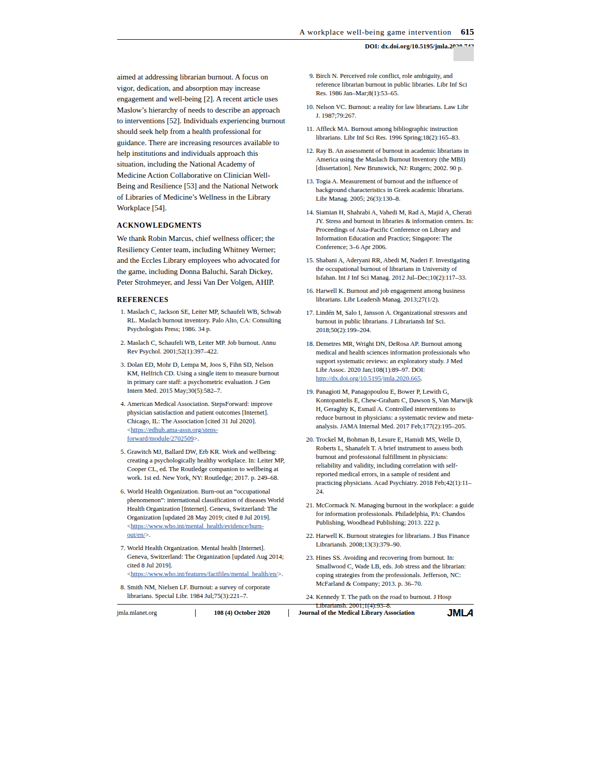A workplace well-being game intervention 615
DOI: dx.doi.org/10.5195/jmla.2020.742
aimed at addressing librarian burnout. A focus on vigor, dedication, and absorption may increase engagement and well-being [2]. A recent article uses Maslow’s hierarchy of needs to describe an approach to interventions [52]. Individuals experiencing burnout should seek help from a health professional for guidance. There are increasing resources available to help institutions and individuals approach this situation, including the National Academy of Medicine Action Collaborative on Clinician Well-Being and Resilience [53] and the National Network of Libraries of Medicine’s Wellness in the Library Workplace [54].
Acknowledgments
We thank Robin Marcus, chief wellness officer; the Resiliency Center team, including Whitney Werner; and the Eccles Library employees who advocated for the game, including Donna Baluchi, Sarah Dickey, Peter Strohmeyer, and Jessi Van Der Volgen, AHIP.
References
Maslach C, Jackson SE, Leiter MP, Schaufeli WB, Schwab RL. Maslach burnout inventory. Palo Alto, CA: Consulting Psychologists Press; 1986. 34 p.
Maslach C, Schaufeli WB, Leiter MP. Job burnout. Annu Rev Psychol. 2001;52(1):397–422.
Dolan ED, Mohr D, Lempa M, Joos S, Fihn SD, Nelson KM, Helfrich CD. Using a single item to measure burnout in primary care staff: a psychometric evaluation. J Gen Intern Med. 2015 May;30(5):582–7.
American Medical Association. StepsForward: improve physician satisfaction and patient outcomes [Internet]. Chicago, IL: The Association [cited 31 Jul 2020]. <https://edhub.ama-assn.org/steps-forward/module/2702509>.
Grawitch MJ, Ballard DW, Erb KR. Work and wellbeing: creating a psychologically healthy workplace. In: Leiter MP, Cooper CL, ed. The Routledge companion to wellbeing at work. 1st ed. New York, NY: Routledge; 2017. p. 249–68.
World Health Organization. Burn-out an “occupational phenomenon”: international classification of diseases World Health Organization [Internet]. Geneva, Switzerland: The Organization [updated 28 May 2019; cited 8 Jul 2019]. <https://www.who.int/mental_health/evidence/burn-out/en/>.
World Health Organization. Mental health [Internet]. Geneva, Switzerland: The Organization [updated Aug 2014; cited 8 Jul 2019]. <https://www.who.int/features/factfiles/mental_health/en/>.
Smith NM, Nielsen LF. Burnout: a survey of corporate librarians. Special Libr. 1984 Jul;75(3):221–7.
Birch N. Perceived role conflict, role ambiguity, and reference librarian burnout in public libraries. Libr Inf Sci Res. 1986 Jan–Mar;8(1):53–65.
Nelson VC. Burnout: a reality for law librarians. Law Libr J. 1987;79:267.
Affleck MA. Burnout among bibliographic instruction librarians. Libr Inf Sci Res. 1996 Spring;18(2):165–83.
Ray B. An assessment of burnout in academic librarians in America using the Maslach Burnout Inventory (the MBI) [dissertation]. New Brunswick, NJ: Rutgers; 2002. 90 p.
Togia A. Measurement of burnout and the influence of background characteristics in Greek academic librarians. Libr Manag. 2005; 26(3):130–8.
Siamian H, Shahrabi A, Vahedi M, Rad A, Majid A, Cherati JY. Stress and burnout in libraries & information centers. In: Proceedings of Asia-Pacific Conference on Library and Information Education and Practice; Singapore: The Conference; 3–6 Apr 2006.
Shabani A, Aderyani RR, Abedi M, Naderi F. Investigating the occupational burnout of librarians in University of Isfahan. Int J Inf Sci Manag. 2012 Jul–Dec;10(2):117–33.
Harwell K. Burnout and job engagement among business librarians. Libr Leadersh Manag. 2013;27(1/2).
Lindén M, Salo I, Jansson A. Organizational stressors and burnout in public librarians. J Librariansh Inf Sci. 2018;50(2):199–204.
Demetres MR, Wright DN, DeRosa AP. Burnout among medical and health sciences information professionals who support systematic reviews: an exploratory study. J Med Libr Assoc. 2020 Jan;108(1):89–97. DOI: http://dx.doi.org/10.5195/jmla.2020.665.
Panagioti M, Panagopoulou E, Bower P, Lewith G, Kontopantelis E, Chew-Graham C, Dawson S, Van Marwijk H, Geraghty K, Esmail A. Controlled interventions to reduce burnout in physicians: a systematic review and meta-analysis. JAMA Internal Med. 2017 Feb;177(2):195–205.
Trockel M, Bohman B, Lesure E, Hamidi MS, Welle D, Roberts L, Shanafelt T. A brief instrument to assess both burnout and professional fulfillment in physicians: reliability and validity, including correlation with self-reported medical errors, in a sample of resident and practicing physicians. Acad Psychiatry. 2018 Feb;42(1):11–24.
McCormack N. Managing burnout in the workplace: a guide for information professionals. Philadelphia, PA: Chandos Publishing, Woodhead Publishing; 2013. 222 p.
Harwell K. Burnout strategies for librarians. J Bus Finance Librariansh. 2008;13(3):379–90.
Hines SS. Avoiding and recovering from burnout. In: Smallwood C, Wade LB, eds. Job stress and the librarian: coping strategies from the professionals. Jefferson, NC: McFarland & Company; 2013. p. 36–70.
Kennedy T. The path on the road to burnout. J Hosp Librariansh. 2001;1(4):93–8.
jmla.mlanet.org
108 (4) October 2020
Journal of the Medical Library Association
JMLA